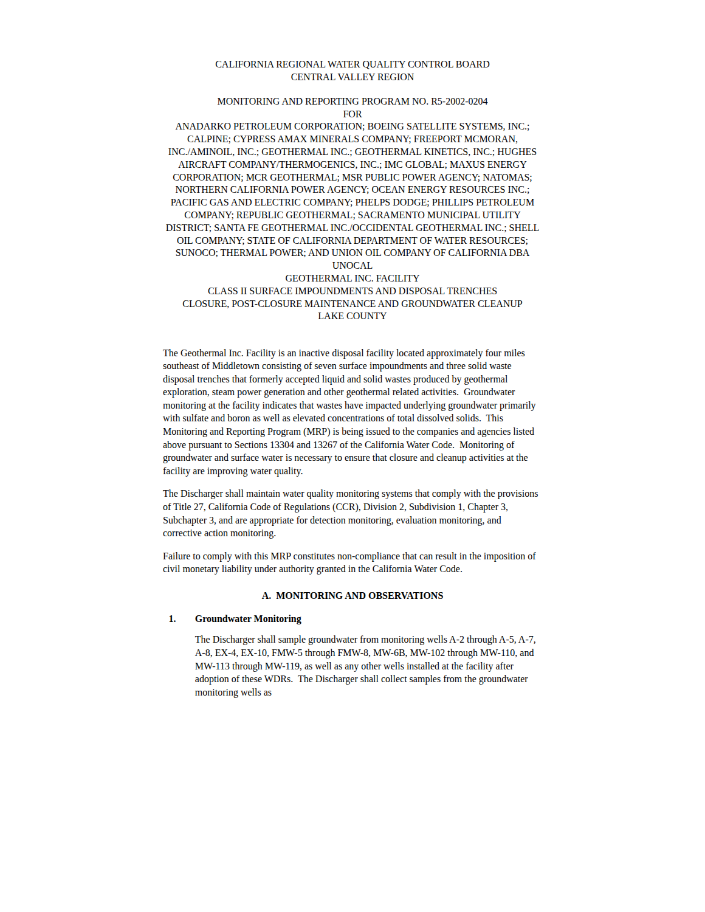California Regional Water Quality Control Board
Central Valley Region
Monitoring and Reporting Program No. R5-2002-0204
for
Anadarko Petroleum Corporation; Boeing Satellite Systems, Inc.; Calpine; Cypress Amax Minerals Company; Freeport McMoran, Inc./Aminoil, Inc.; Geothermal Inc.; Geothermal Kinetics, Inc.; Hughes Aircraft Company/Thermogenics, Inc.; IMC Global; Maxus Energy Corporation; MCR Geothermal; MSR Public Power Agency; Natomas; Northern California Power Agency; Ocean Energy Resources Inc.; Pacific Gas and Electric Company; Phelps Dodge; Phillips Petroleum Company; Republic Geothermal; Sacramento Municipal Utility District; Santa Fe Geothermal Inc./Occidental Geothermal Inc.; Shell Oil Company; State of California Department of Water Resources; Sunoco; Thermal Power; and Union Oil Company of California dba Unocal
Geothermal Inc. Facility
Class II Surface Impoundments and Disposal Trenches
Closure, Post-Closure Maintenance and Groundwater Cleanup
Lake County
The Geothermal Inc. Facility is an inactive disposal facility located approximately four miles southeast of Middletown consisting of seven surface impoundments and three solid waste disposal trenches that formerly accepted liquid and solid wastes produced by geothermal exploration, steam power generation and other geothermal related activities. Groundwater monitoring at the facility indicates that wastes have impacted underlying groundwater primarily with sulfate and boron as well as elevated concentrations of total dissolved solids. This Monitoring and Reporting Program (MRP) is being issued to the companies and agencies listed above pursuant to Sections 13304 and 13267 of the California Water Code. Monitoring of groundwater and surface water is necessary to ensure that closure and cleanup activities at the facility are improving water quality.
The Discharger shall maintain water quality monitoring systems that comply with the provisions of Title 27, California Code of Regulations (CCR), Division 2, Subdivision 1, Chapter 3, Subchapter 3, and are appropriate for detection monitoring, evaluation monitoring, and corrective action monitoring.
Failure to comply with this MRP constitutes non-compliance that can result in the imposition of civil monetary liability under authority granted in the California Water Code.
A. Monitoring and Observations
1.
Groundwater Monitoring
The Discharger shall sample groundwater from monitoring wells A-2 through A-5, A-7, A-8, EX-4, EX-10, FMW-5 through FMW-8, MW-6B, MW-102 through MW-110, and MW-113 through MW-119, as well as any other wells installed at the facility after adoption of these WDRs. The Discharger shall collect samples from the groundwater monitoring wells as